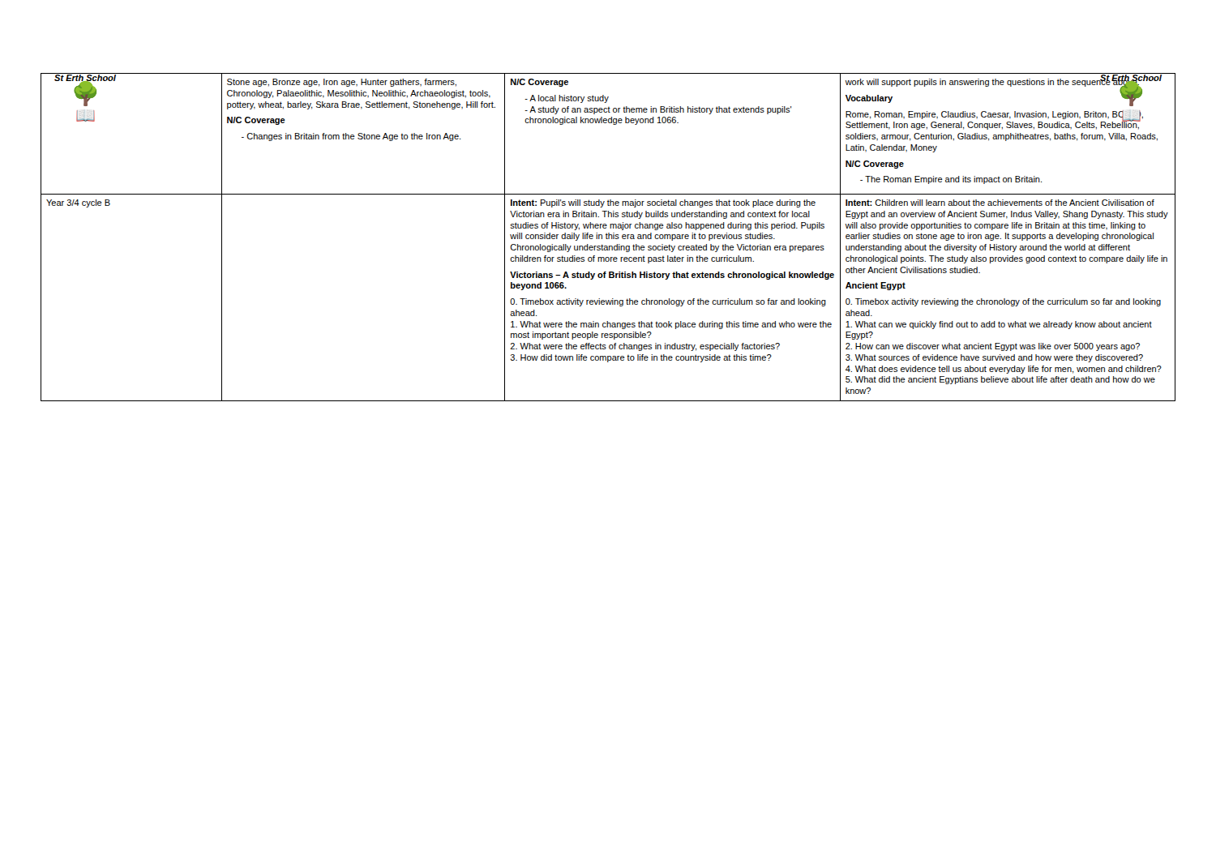St Erth School 🌳 📖
St Erth School 🌳 📖
| | Stone age, Bronze age, Iron age, Hunter gathers, farmers, Chronology, Palaeolithic, Mesolithic, Neolithic, Archaeologist, tools, pottery, wheat, barley, Skara Brae, Settlement, Stonehenge, Hill fort. N/C Coverage Changes in Britain from the Stone Age to the Iron Age. | N/C Coverage A local history study A study of an aspect or theme in British history that extends pupils' chronological knowledge beyond 1066. | work will support pupils in answering the questions in the sequence above. Vocabulary Rome, Roman, Empire, Claudius, Caesar, Invasion, Legion, Briton, BC, AD, Settlement, Iron age, General, Conquer, Slaves, Boudica, Celts, Rebellion, soldiers, armour, Centurion, Gladius, amphitheatres, baths, forum, Villa, Roads, Latin, Calendar, Money N/C Coverage The Roman Empire and its impact on Britain. |
| Year 3/4 cycle B | | Intent: Pupil's will study the major societal changes that took place during the Victorian era in Britain. This study builds understanding and context for local studies of History, where major change also happened during this period. Pupils will consider daily life in this era and compare it to previous studies. Chronologically understanding the society created by the Victorian era prepares children for studies of more recent past later in the curriculum. Victorians – A study of British History that extends chronological knowledge beyond 1066. 0. Timebox activity reviewing the chronology of the curriculum so far and looking ahead. 1. What were the main changes that took place during this time and who were the most important people responsible? 2. What were the effects of changes in industry, especially factories? 3. How did town life compare to life in the countryside at this time? | Intent: Children will learn about the achievements of the Ancient Civilisation of Egypt and an overview of Ancient Sumer, Indus Valley, Shang Dynasty. This study will also provide opportunities to compare life in Britain at this time, linking to earlier studies on stone age to iron age. It supports a developing chronological understanding about the diversity of History around the world at different chronological points. The study also provides good context to compare daily life in other Ancient Civilisations studied. Ancient Egypt 0. Timebox activity reviewing the chronology of the curriculum so far and looking ahead. 1. What can we quickly find out to add to what we already know about ancient Egypt? 2. How can we discover what ancient Egypt was like over 5000 years ago? 3. What sources of evidence have survived and how were they discovered? 4. What does evidence tell us about everyday life for men, women and children? 5. What did the ancient Egyptians believe about life after death and how do we know? |